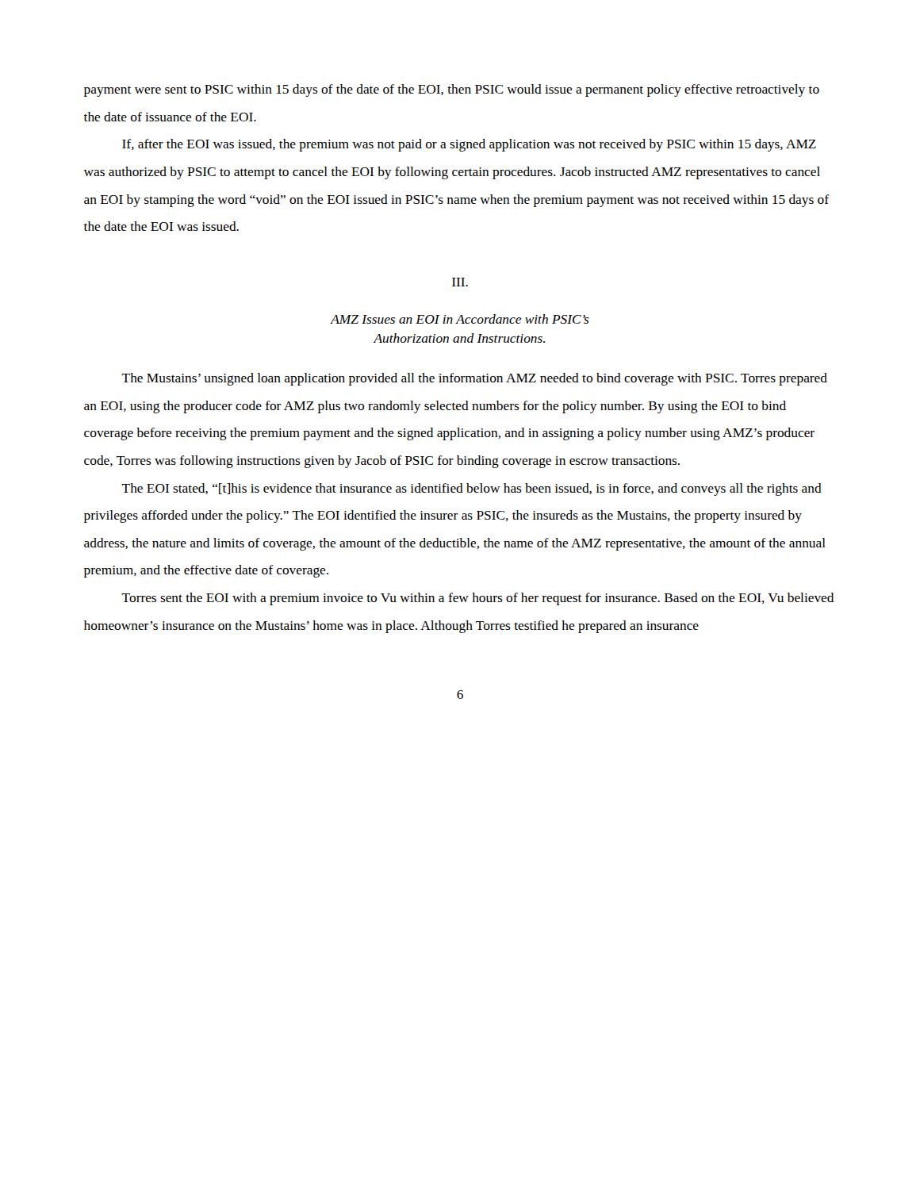payment were sent to PSIC within 15 days of the date of the EOI, then PSIC would issue a permanent policy effective retroactively to the date of issuance of the EOI.
If, after the EOI was issued, the premium was not paid or a signed application was not received by PSIC within 15 days, AMZ was authorized by PSIC to attempt to cancel the EOI by following certain procedures. Jacob instructed AMZ representatives to cancel an EOI by stamping the word “void” on the EOI issued in PSIC’s name when the premium payment was not received within 15 days of the date the EOI was issued.
III.
AMZ Issues an EOI in Accordance with PSIC’s
Authorization and Instructions.
The Mustains’ unsigned loan application provided all the information AMZ needed to bind coverage with PSIC. Torres prepared an EOI, using the producer code for AMZ plus two randomly selected numbers for the policy number. By using the EOI to bind coverage before receiving the premium payment and the signed application, and in assigning a policy number using AMZ’s producer code, Torres was following instructions given by Jacob of PSIC for binding coverage in escrow transactions.
The EOI stated, “[t]his is evidence that insurance as identified below has been issued, is in force, and conveys all the rights and privileges afforded under the policy.” The EOI identified the insurer as PSIC, the insureds as the Mustains, the property insured by address, the nature and limits of coverage, the amount of the deductible, the name of the AMZ representative, the amount of the annual premium, and the effective date of coverage.
Torres sent the EOI with a premium invoice to Vu within a few hours of her request for insurance. Based on the EOI, Vu believed homeowner’s insurance on the Mustains’ home was in place. Although Torres testified he prepared an insurance
6